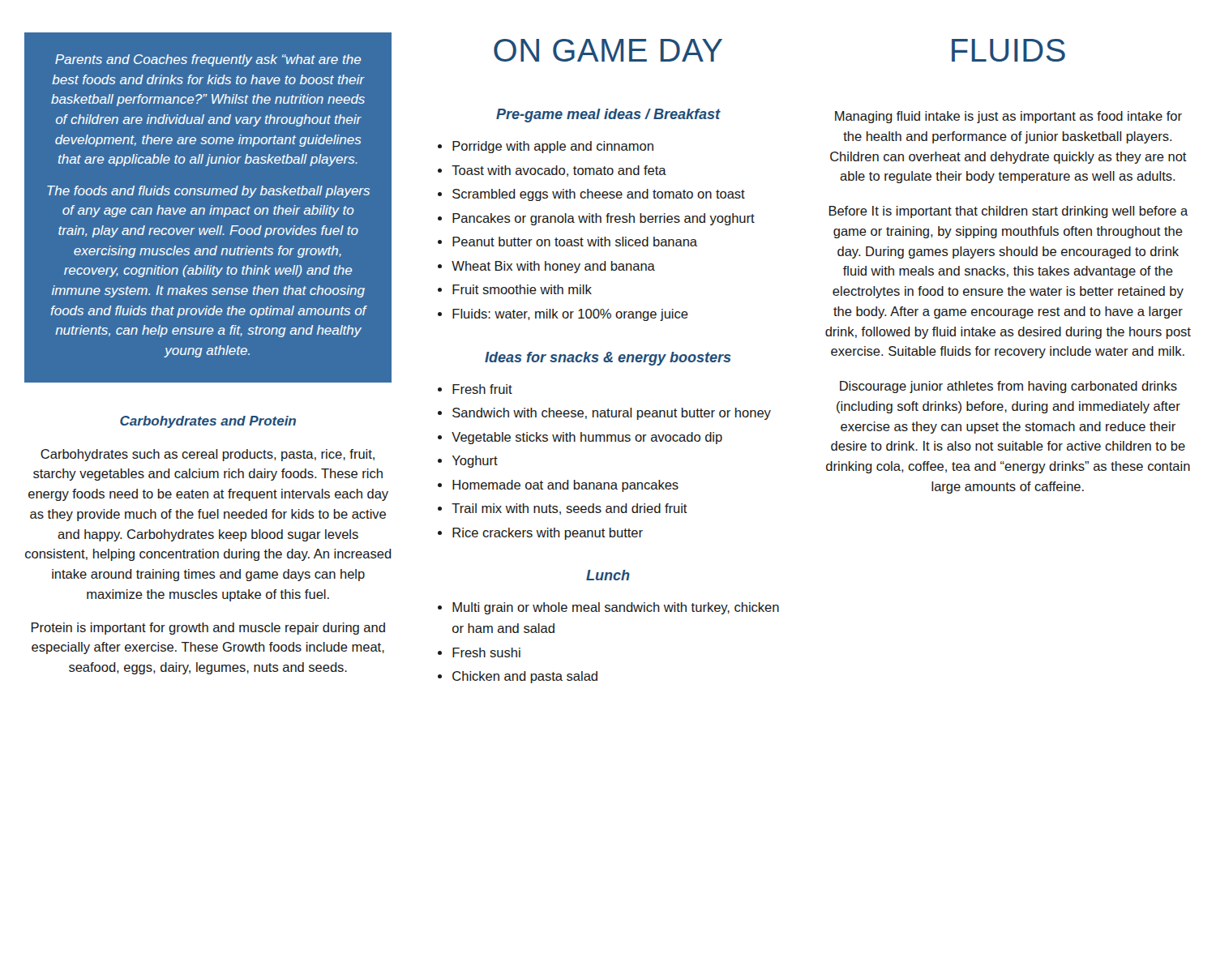Parents and Coaches frequently ask “what are the best foods and drinks for kids to have to boost their basketball performance?” Whilst the nutrition needs of children are individual and vary throughout their development, there are some important guidelines that are applicable to all junior basketball players.
The foods and fluids consumed by basketball players of any age can have an impact on their ability to train, play and recover well. Food provides fuel to exercising muscles and nutrients for growth, recovery, cognition (ability to think well) and the immune system. It makes sense then that choosing foods and fluids that provide the optimal amounts of nutrients, can help ensure a fit, strong and healthy young athlete.
Carbohydrates and Protein
Carbohydrates such as cereal products, pasta, rice, fruit, starchy vegetables and calcium rich dairy foods. These rich energy foods need to be eaten at frequent intervals each day as they provide much of the fuel needed for kids to be active and happy. Carbohydrates keep blood sugar levels consistent, helping concentration during the day. An increased intake around training times and game days can help maximize the muscles uptake of this fuel.
Protein is important for growth and muscle repair during and especially after exercise. These Growth foods include meat, seafood, eggs, dairy, legumes, nuts and seeds.
ON GAME DAY
Pre-game meal ideas / Breakfast
Porridge with apple and cinnamon
Toast with avocado, tomato and feta
Scrambled eggs with cheese and tomato on toast
Pancakes or granola with fresh berries and yoghurt
Peanut butter on toast with sliced banana
Wheat Bix with honey and banana
Fruit smoothie with milk
Fluids: water, milk or 100% orange juice
Ideas for snacks & energy boosters
Fresh fruit
Sandwich with cheese, natural peanut butter or honey
Vegetable sticks with hummus or avocado dip
Yoghurt
Homemade oat and banana pancakes
Trail mix with nuts, seeds and dried fruit
Rice crackers with peanut butter
Lunch
Multi grain or whole meal sandwich with turkey, chicken or ham and salad
Fresh sushi
Chicken and pasta salad
FLUIDS
Managing fluid intake is just as important as food intake for the health and performance of junior basketball players. Children can overheat and dehydrate quickly as they are not able to regulate their body temperature as well as adults.
Before It is important that children start drinking well before a game or training, by sipping mouthfuls often throughout the day. During games players should be encouraged to drink fluid with meals and snacks, this takes advantage of the electrolytes in food to ensure the water is better retained by the body. After a game encourage rest and to have a larger drink, followed by fluid intake as desired during the hours post exercise. Suitable fluids for recovery include water and milk.
Discourage junior athletes from having carbonated drinks (including soft drinks) before, during and immediately after exercise as they can upset the stomach and reduce their desire to drink. It is also not suitable for active children to be drinking cola, coffee, tea and “energy drinks” as these contain large amounts of caffeine.